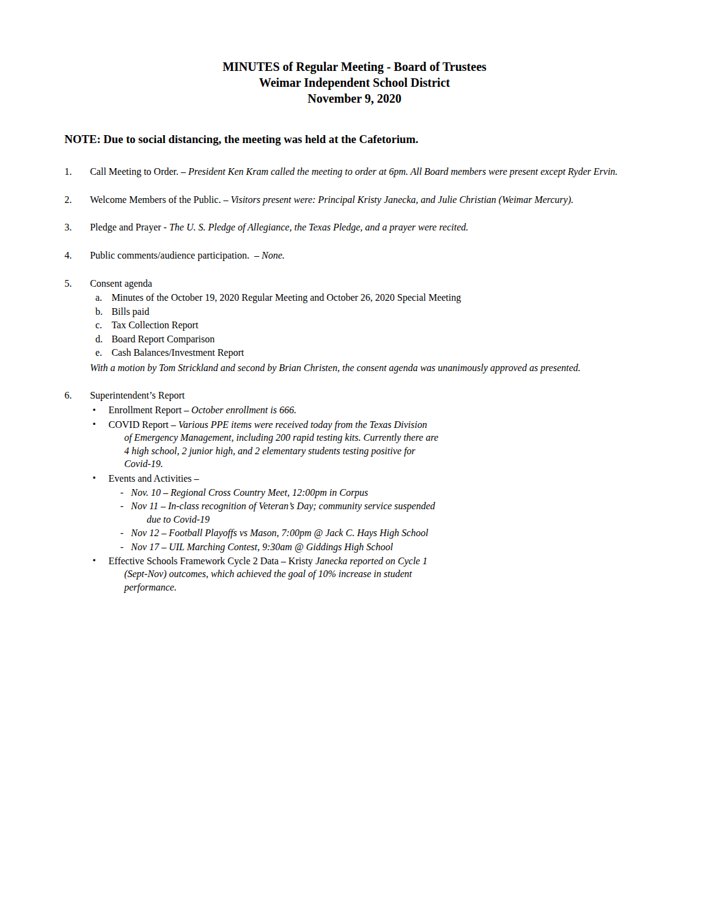MINUTES of Regular Meeting - Board of Trustees Weimar Independent School District November 9, 2020
NOTE: Due to social distancing, the meeting was held at the Cafetorium.
1. Call Meeting to Order. – President Ken Kram called the meeting to order at 6pm. All Board members were present except Ryder Ervin.
2. Welcome Members of the Public. – Visitors present were: Principal Kristy Janecka, and Julie Christian (Weimar Mercury).
3. Pledge and Prayer - The U. S. Pledge of Allegiance, the Texas Pledge, and a prayer were recited.
4. Public comments/audience participation. – None.
5. Consent agenda
a. Minutes of the October 19, 2020 Regular Meeting and October 26, 2020 Special Meeting
b. Bills paid
c. Tax Collection Report
d. Board Report Comparison
e. Cash Balances/Investment Report
With a motion by Tom Strickland and second by Brian Christen, the consent agenda was unanimously approved as presented.
6. Superintendent’s Report
▪Enrollment Report – October enrollment is 666.
▪COVID Report – Various PPE items were received today from the Texas Division of Emergency Management, including 200 rapid testing kits. Currently there are 4 high school, 2 junior high, and 2 elementary students testing positive for Covid-19.
▪Events and Activities –
-Nov. 10 – Regional Cross Country Meet, 12:00pm in Corpus
-Nov 11 – In-class recognition of Veteran’s Day; community service suspended due to Covid-19
-Nov 12 – Football Playoffs vs Mason, 7:00pm @ Jack C. Hays High School
-Nov 17 – UIL Marching Contest, 9:30am @ Giddings High School
▪Effective Schools Framework Cycle 2 Data – Kristy Janecka reported on Cycle 1 (Sept-Nov) outcomes, which achieved the goal of 10% increase in student performance.